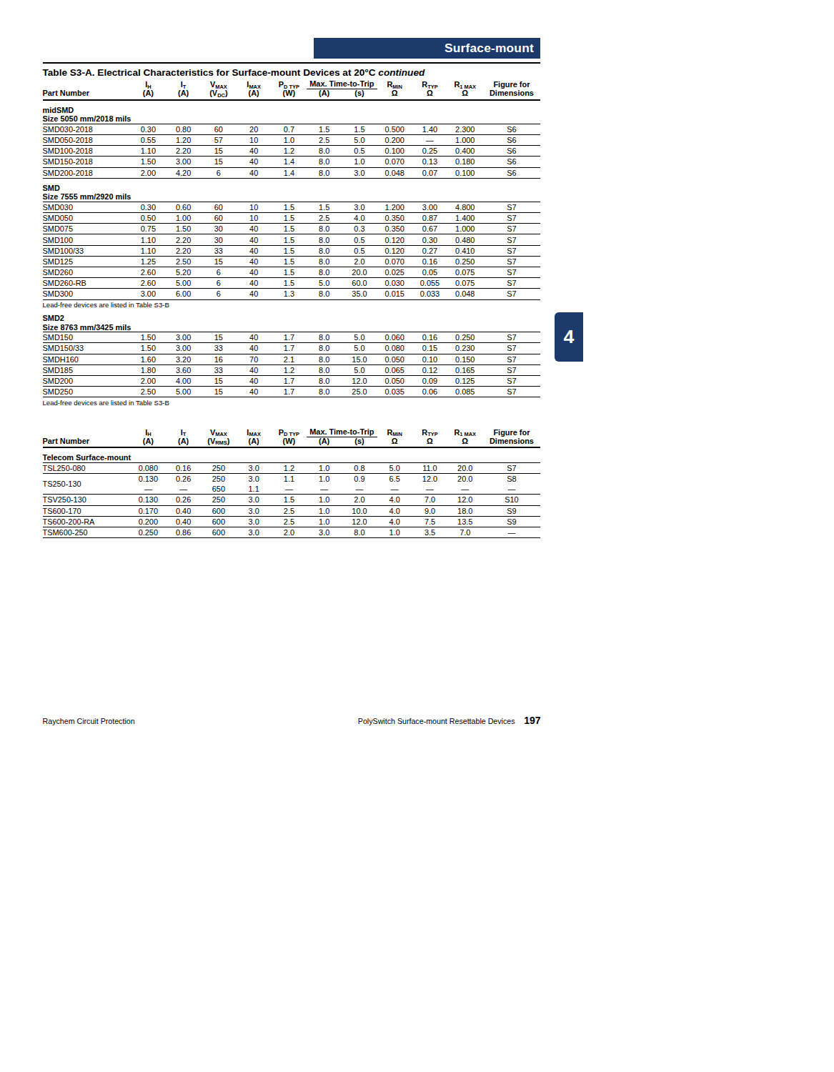Surface-mount
Table S3-A. Electrical Characteristics for Surface-mount Devices at 20°C continued
| | I H | I T | V MAX | I MAX | P D TYP | Max. Time-to-Trip | R MIN | R TYP | R 1 MAX | Figure for |
| --- | --- | --- | --- | --- | --- | --- | --- | --- | --- | --- |
| Part Number | (A) | (A) | (V DC ) | (A) | (W) | (A) | (s) | Ω | Ω | Ω | Dimensions |
| midSMD Size 5050 mm/2018 mils |
| SMD030-2018 | 0.30 | 0.80 | 60 | 20 | 0.7 | 1.5 | 1.5 | 0.500 | 1.40 | 2.300 | S6 |
| SMD050-2018 | 0.55 | 1.20 | 57 | 10 | 1.0 | 2.5 | 5.0 | 0.200 | — | 1.000 | S6 |
| SMD100-2018 | 1.10 | 2.20 | 15 | 40 | 1.2 | 8.0 | 0.5 | 0.100 | 0.25 | 0.400 | S6 |
| SMD150-2018 | 1.50 | 3.00 | 15 | 40 | 1.4 | 8.0 | 1.0 | 0.070 | 0.13 | 0.180 | S6 |
| SMD200-2018 | 2.00 | 4.20 | 6 | 40 | 1.4 | 8.0 | 3.0 | 0.048 | 0.07 | 0.100 | S6 |
| SMD Size 7555 mm/2920 mils |
| SMD030 | 0.30 | 0.60 | 60 | 10 | 1.5 | 1.5 | 3.0 | 1.200 | 3.00 | 4.800 | S7 |
| SMD050 | 0.50 | 1.00 | 60 | 10 | 1.5 | 2.5 | 4.0 | 0.350 | 0.87 | 1.400 | S7 |
| SMD075 | 0.75 | 1.50 | 30 | 40 | 1.5 | 8.0 | 0.3 | 0.350 | 0.67 | 1.000 | S7 |
| SMD100 | 1.10 | 2.20 | 30 | 40 | 1.5 | 8.0 | 0.5 | 0.120 | 0.30 | 0.480 | S7 |
| SMD100/33 | 1.10 | 2.20 | 33 | 40 | 1.5 | 8.0 | 0.5 | 0.120 | 0.27 | 0.410 | S7 |
| SMD125 | 1.25 | 2.50 | 15 | 40 | 1.5 | 8.0 | 2.0 | 0.070 | 0.16 | 0.250 | S7 |
| SMD260 | 2.60 | 5.20 | 6 | 40 | 1.5 | 8.0 | 20.0 | 0.025 | 0.05 | 0.075 | S7 |
| SMD260-RB | 2.60 | 5.00 | 6 | 40 | 1.5 | 5.0 | 60.0 | 0.030 | 0.055 | 0.075 | S7 |
| SMD300 | 3.00 | 6.00 | 6 | 40 | 1.3 | 8.0 | 35.0 | 0.015 | 0.033 | 0.048 | S7 |
| Lead-free devices are listed in Table S3-B |
| SMD2 Size 8763 mm/3425 mils |
| SMD150 | 1.50 | 3.00 | 15 | 40 | 1.7 | 8.0 | 5.0 | 0.060 | 0.16 | 0.250 | S7 |
| SMD150/33 | 1.50 | 3.00 | 33 | 40 | 1.7 | 8.0 | 5.0 | 0.080 | 0.15 | 0.230 | S7 |
| SMDH160 | 1.60 | 3.20 | 16 | 70 | 2.1 | 8.0 | 15.0 | 0.050 | 0.10 | 0.150 | S7 |
| SMD185 | 1.80 | 3.60 | 33 | 40 | 1.2 | 8.0 | 5.0 | 0.065 | 0.12 | 0.165 | S7 |
| SMD200 | 2.00 | 4.00 | 15 | 40 | 1.7 | 8.0 | 12.0 | 0.050 | 0.09 | 0.125 | S7 |
| SMD250 | 2.50 | 5.00 | 15 | 40 | 1.7 | 8.0 | 25.0 | 0.035 | 0.06 | 0.085 | S7 |
| Lead-free devices are listed in Table S3-B |
| | I H | I T | V MAX | I MAX | P D TYP | Max. Time-to-Trip | R MIN | R TYP | R 1 MAX | Figure for |
| --- | --- | --- | --- | --- | --- | --- | --- | --- | --- | --- |
| Part Number | (A) | (A) | (V RMS ) | (A) | (W) | (A) | (s) | Ω | Ω | Ω | Dimensions |
| Telecom Surface-mount |
| TSL250-080 | 0.080 | 0.16 | 250 | 3.0 | 1.2 | 1.0 | 0.8 | 5.0 | 11.0 | 20.0 | S7 |
| TS250-130 | 0.130 | 0.26 | 250 | 3.0 | 1.1 | 1.0 | 0.9 | 6.5 | 12.0 | 20.0 | S8 |
| — | — | 650 | 1.1 | — | — | — | — | — | — | — |
| TSV250-130 | 0.130 | 0.26 | 250 | 3.0 | 1.5 | 1.0 | 2.0 | 4.0 | 7.0 | 12.0 | S10 |
| TS600-170 | 0.170 | 0.40 | 600 | 3.0 | 2.5 | 1.0 | 10.0 | 4.0 | 9.0 | 18.0 | S9 |
| TS600-200-RA | 0.200 | 0.40 | 600 | 3.0 | 2.5 | 1.0 | 12.0 | 4.0 | 7.5 | 13.5 | S9 |
| TSM600-250 | 0.250 | 0.86 | 600 | 3.0 | 2.0 | 3.0 | 8.0 | 1.0 | 3.5 | 7.0 | — |
4
Raychem Circuit Protection
PolySwitch Surface-mount Resettable Devices 197